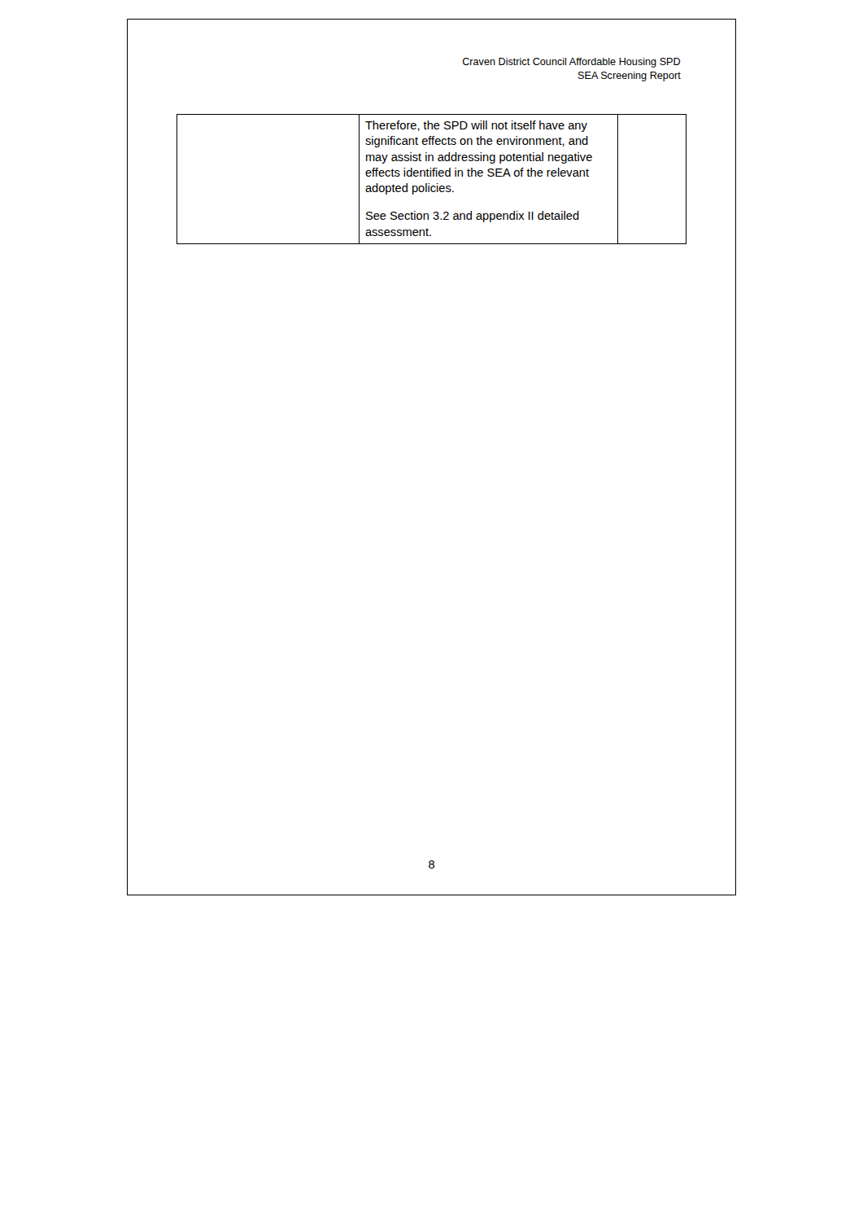Craven District Council Affordable Housing SPD
SEA Screening Report
| | Therefore, the SPD will not itself have any significant effects on the environment, and may assist in addressing potential negative effects identified in the SEA of the relevant adopted policies. See Section 3.2 and appendix II detailed assessment. | |
8